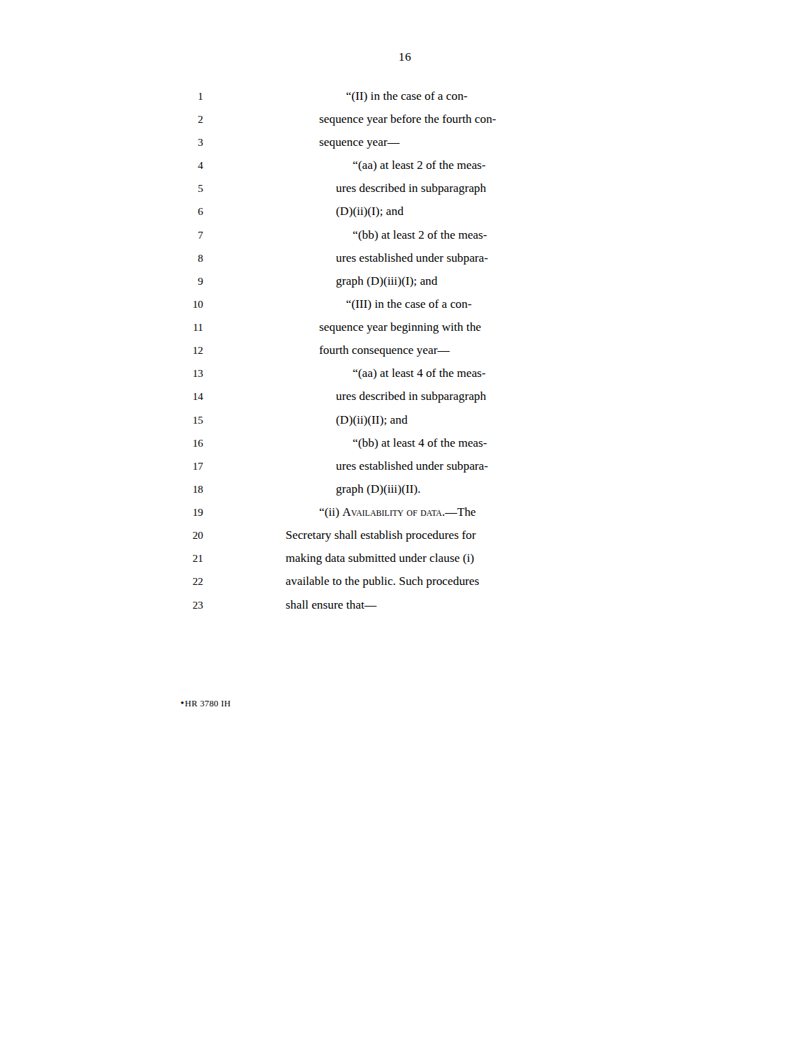16
“(II) in the case of a con-
sequence year before the fourth con-
sequence year—
“(aa) at least 2 of the meas-
ures described in subparagraph
(D)(ii)(I); and
“(bb) at least 2 of the meas-
ures established under subpara-
graph (D)(iii)(I); and
“(III) in the case of a con-
sequence year beginning with the
fourth consequence year—
“(aa) at least 4 of the meas-
ures described in subparagraph
(D)(ii)(II); and
“(bb) at least 4 of the meas-
ures established under subpara-
graph (D)(iii)(II).
“(ii) Availability of data.—The
Secretary shall establish procedures for
making data submitted under clause (i)
available to the public. Such procedures
shall ensure that—
•HR 3780 IH